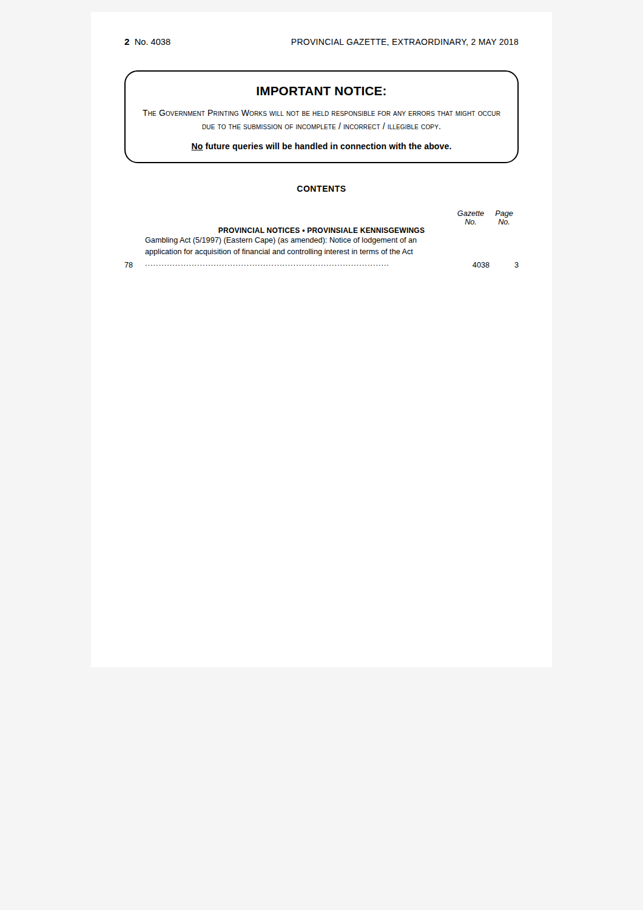2 No. 4038
PROVINCIAL GAZETTE, EXTRAORDINARY, 2 MAY 2018
IMPORTANT NOTICE:
The Government Printing Works will not be held responsible for any errors that might occur due to the submission of incomplete / incorrect / illegible copy.
No future queries will be handled in connection with the above.
CONTENTS
| | | Gazette No. | Page No. |
| PROVINCIAL NOTICES • PROVINSIALE KENNISGEWINGS |
| 78 | Gambling Act (5/1997) (Eastern Cape) (as amended): Notice of lodgement of an application for acquisition of financial and controlling interest in terms of the Act ......................................................................................... | 4038 | 3 |